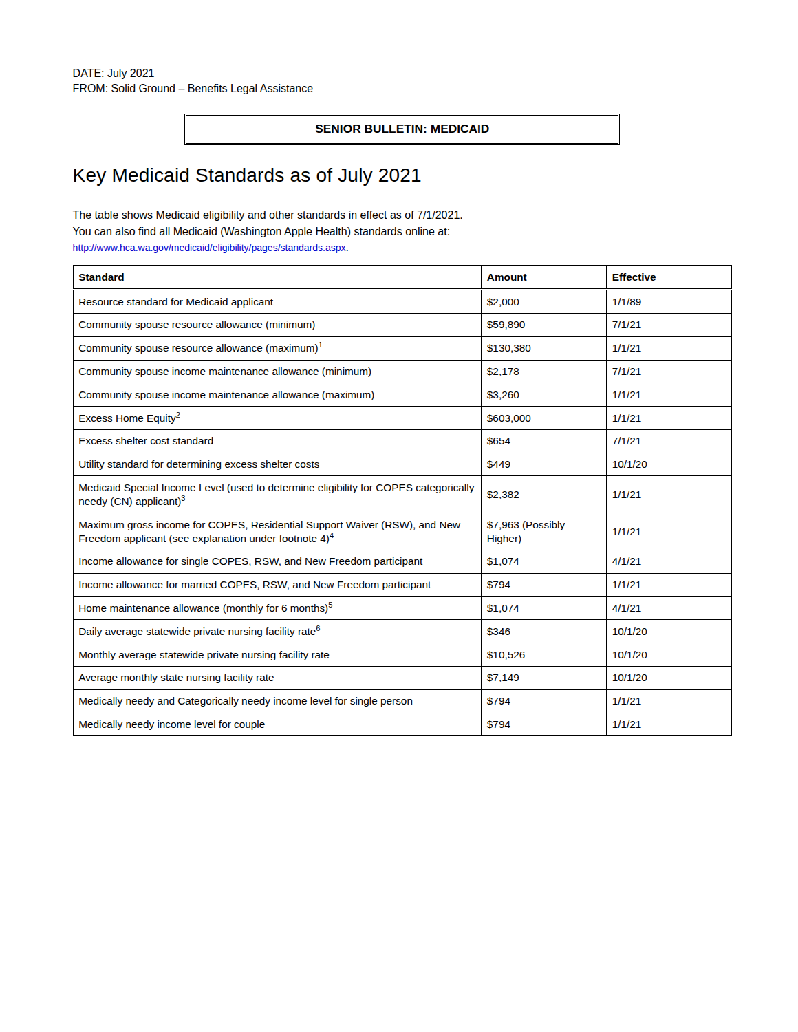DATE: July 2021
FROM: Solid Ground – Benefits Legal Assistance
SENIOR BULLETIN: MEDICAID
Key Medicaid Standards as of July 2021
The table shows Medicaid eligibility and other standards in effect as of 7/1/2021.
You can also find all Medicaid (Washington Apple Health) standards online at:
http://www.hca.wa.gov/medicaid/eligibility/pages/standards.aspx.
Key Medicaid standards, amounts, and effective dates
| Standard | Amount | Effective |
| --- | --- | --- |
| Resource standard for Medicaid applicant | $2,000 | 1/1/89 |
| Community spouse resource allowance (minimum) | $59,890 | 7/1/21 |
| Community spouse resource allowance (maximum) 1 | $130,380 | 1/1/21 |
| Community spouse income maintenance allowance (minimum) | $2,178 | 7/1/21 |
| Community spouse income maintenance allowance (maximum) | $3,260 | 1/1/21 |
| Excess Home Equity 2 | $603,000 | 1/1/21 |
| Excess shelter cost standard | $654 | 7/1/21 |
| Utility standard for determining excess shelter costs | $449 | 10/1/20 |
| Medicaid Special Income Level (used to determine eligibility for COPES categorically needy (CN) applicant) 3 | $2,382 | 1/1/21 |
| Maximum gross income for COPES, Residential Support Waiver (RSW), and New Freedom applicant (see explanation under footnote 4) 4 | $7,963 (Possibly Higher) | 1/1/21 |
| Income allowance for single COPES, RSW, and New Freedom participant | $1,074 | 4/1/21 |
| Income allowance for married COPES, RSW, and New Freedom participant | $794 | 1/1/21 |
| Home maintenance allowance (monthly for 6 months) 5 | $1,074 | 4/1/21 |
| Daily average statewide private nursing facility rate 6 | $346 | 10/1/20 |
| Monthly average statewide private nursing facility rate | $10,526 | 10/1/20 |
| Average monthly state nursing facility rate | $7,149 | 10/1/20 |
| Medically needy and Categorically needy income level for single person | $794 | 1/1/21 |
| Medically needy income level for couple | $794 | 1/1/21 |